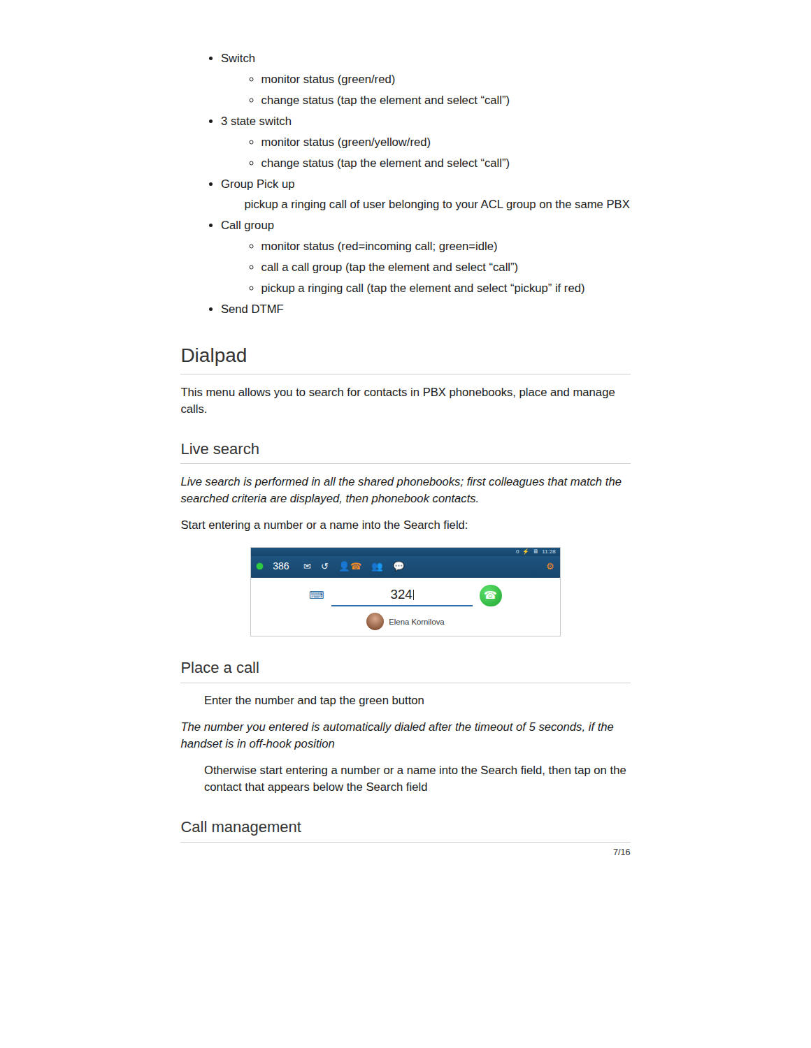Switch
monitor status (green/red)
change status (tap the element and select “call”)
3 state switch
monitor status (green/yellow/red)
change status (tap the element and select “call”)
Group Pick up
pickup a ringing call of user belonging to your ACL group on the same PBX
Call group
monitor status (red=incoming call; green=idle)
call a call group (tap the element and select “call”)
pickup a ringing call (tap the element and select “pickup” if red)
Send DTMF
Dialpad
This menu allows you to search for contacts in PBX phonebooks, place and manage calls.
Live search
Live search is performed in all the shared phonebooks; first colleagues that match the searched criteria are displayed, then phonebook contacts.
Start entering a number or a name into the Search field:
0 ⚡ 🖥 11:28
386 ✉ ↺ 👤☎ 👥 💬 ⚙
⌨
324
☎
Elena Kornilova
Place a call
Enter the number and tap the green button
The number you entered is automatically dialed after the timeout of 5 seconds, if the handset is in off-hook position
Otherwise start entering a number or a name into the Search field, then tap on the contact that appears below the Search field
Call management
7/16